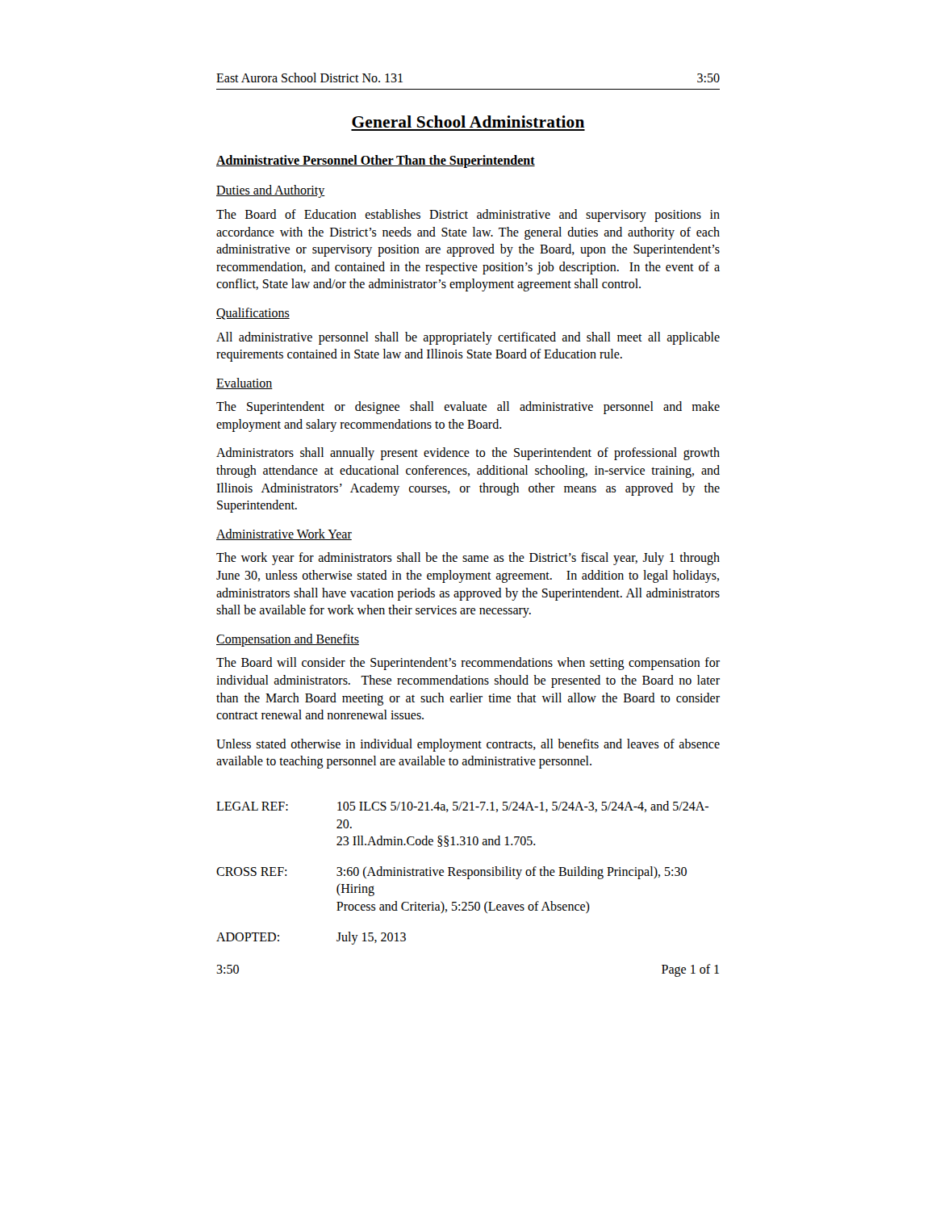East Aurora School District No. 131 3:50
General School Administration
Administrative Personnel Other Than the Superintendent
Duties and Authority
The Board of Education establishes District administrative and supervisory positions in accordance with the District’s needs and State law. The general duties and authority of each administrative or supervisory position are approved by the Board, upon the Superintendent’s recommendation, and contained in the respective position’s job description. In the event of a conflict, State law and/or the administrator’s employment agreement shall control.
Qualifications
All administrative personnel shall be appropriately certificated and shall meet all applicable requirements contained in State law and Illinois State Board of Education rule.
Evaluation
The Superintendent or designee shall evaluate all administrative personnel and make employment and salary recommendations to the Board.
Administrators shall annually present evidence to the Superintendent of professional growth through attendance at educational conferences, additional schooling, in-service training, and Illinois Administrators’ Academy courses, or through other means as approved by the Superintendent.
Administrative Work Year
The work year for administrators shall be the same as the District’s fiscal year, July 1 through June 30, unless otherwise stated in the employment agreement. In addition to legal holidays, administrators shall have vacation periods as approved by the Superintendent. All administrators shall be available for work when their services are necessary.
Compensation and Benefits
The Board will consider the Superintendent’s recommendations when setting compensation for individual administrators. These recommendations should be presented to the Board no later than the March Board meeting or at such earlier time that will allow the Board to consider contract renewal and nonrenewal issues.
Unless stated otherwise in individual employment contracts, all benefits and leaves of absence available to teaching personnel are available to administrative personnel.
| LEGAL REF: | 105 ILCS 5/10-21.4a, 5/21-7.1, 5/24A-1, 5/24A-3, 5/24A-4, and 5/24A-20. 23 Ill.Admin.Code §§1.310 and 1.705. |
| CROSS REF: | 3:60 (Administrative Responsibility of the Building Principal), 5:30 (Hiring Process and Criteria), 5:250 (Leaves of Absence) |
| ADOPTED: | July 15, 2013 |
3:50 Page 1 of 1